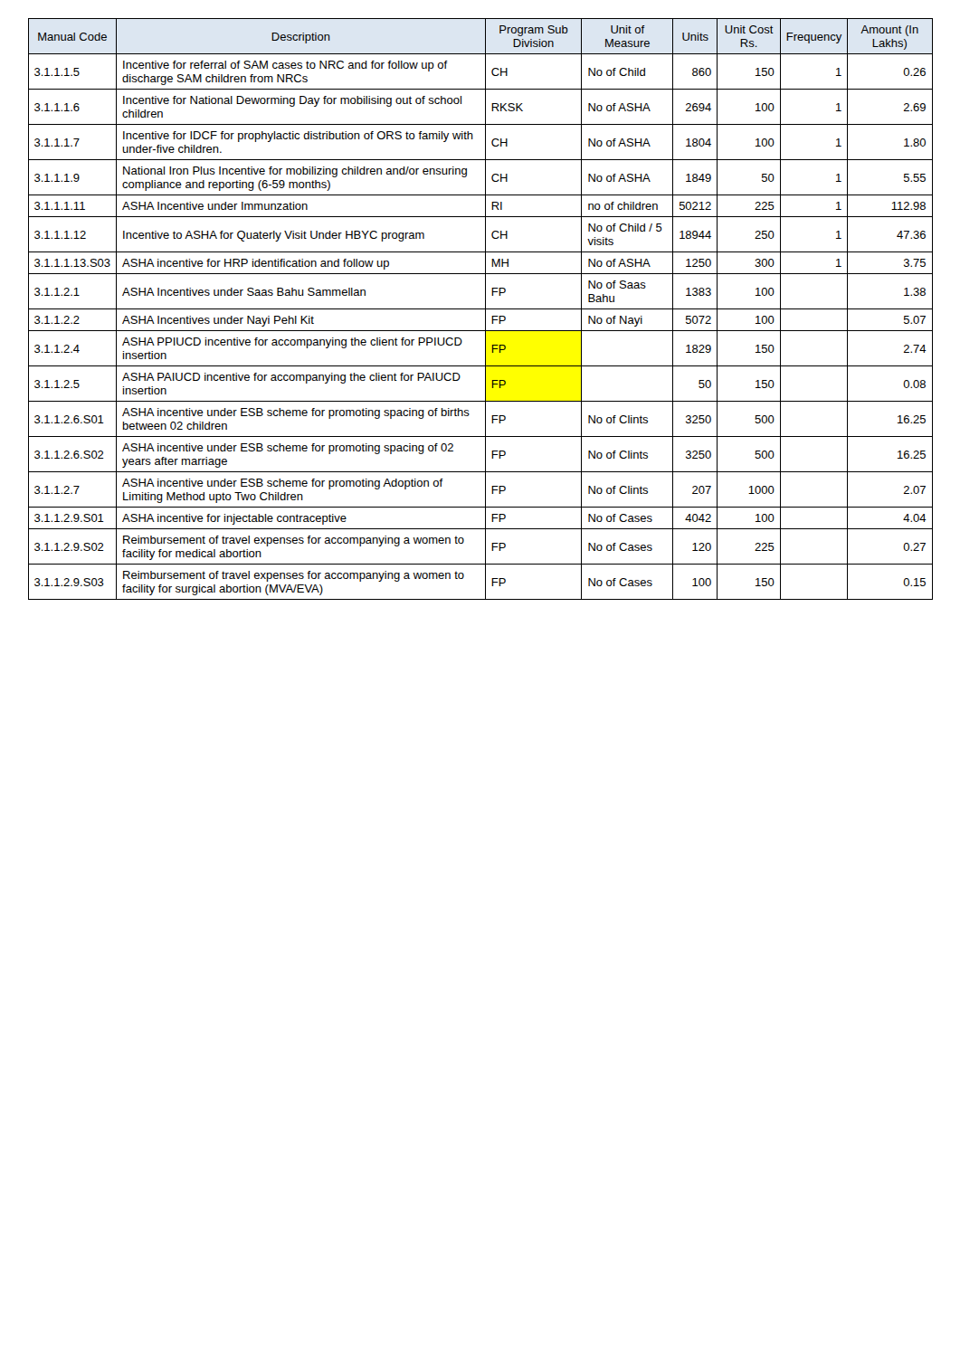| Manual Code | Description | Program Sub Division | Unit of Measure | Units | Unit Cost Rs. | Frequency | Amount (In Lakhs) |
| --- | --- | --- | --- | --- | --- | --- | --- |
| 3.1.1.1.5 | Incentive for referral of SAM cases to NRC and for follow up of discharge SAM children from NRCs | CH | No of Child | 860 | 150 | 1 | 0.26 |
| 3.1.1.1.6 | Incentive for National Deworming Day for mobilising out of school children | RKSK | No of ASHA | 2694 | 100 | 1 | 2.69 |
| 3.1.1.1.7 | Incentive for IDCF for prophylactic distribution of ORS to family with under-five children. | CH | No of ASHA | 1804 | 100 | 1 | 1.80 |
| 3.1.1.1.9 | National Iron Plus Incentive for mobilizing children and/or ensuring compliance and reporting (6-59 months) | CH | No of ASHA | 1849 | 50 | 1 | 5.55 |
| 3.1.1.1.11 | ASHA Incentive under Immunzation | RI | no of children | 50212 | 225 | 1 | 112.98 |
| 3.1.1.1.12 | Incentive to ASHA for Quaterly Visit Under HBYC program | CH | No of Child / 5 visits | 18944 | 250 | 1 | 47.36 |
| 3.1.1.1.13.S03 | ASHA incentive for HRP identification and follow up | MH | No of ASHA | 1250 | 300 | 1 | 3.75 |
| 3.1.1.2.1 | ASHA Incentives under Saas Bahu Sammellan | FP | No of Saas Bahu | 1383 | 100 | | 1.38 |
| 3.1.1.2.2 | ASHA Incentives under Nayi Pehl Kit | FP | No of Nayi | 5072 | 100 | | 5.07 |
| 3.1.1.2.4 | ASHA PPIUCD incentive for accompanying the client for PPIUCD insertion | FP | | 1829 | 150 | | 2.74 |
| 3.1.1.2.5 | ASHA PAIUCD incentive for accompanying the client for PAIUCD insertion | FP | | 50 | 150 | | 0.08 |
| 3.1.1.2.6.S01 | ASHA incentive under ESB scheme for promoting spacing of births between 02 children | FP | No of Clints | 3250 | 500 | | 16.25 |
| 3.1.1.2.6.S02 | ASHA incentive under ESB scheme for promoting spacing of 02 years after marriage | FP | No of Clints | 3250 | 500 | | 16.25 |
| 3.1.1.2.7 | ASHA incentive under ESB scheme for promoting Adoption of Limiting Method upto Two Children | FP | No of Clints | 207 | 1000 | | 2.07 |
| 3.1.1.2.9.S01 | ASHA incentive for injectable contraceptive | FP | No of Cases | 4042 | 100 | | 4.04 |
| 3.1.1.2.9.S02 | Reimbursement of travel expenses for accompanying a women to facility for medical abortion | FP | No of Cases | 120 | 225 | | 0.27 |
| 3.1.1.2.9.S03 | Reimbursement of travel expenses for accompanying a women to facility for surgical abortion (MVA/EVA) | FP | No of Cases | 100 | 150 | | 0.15 |